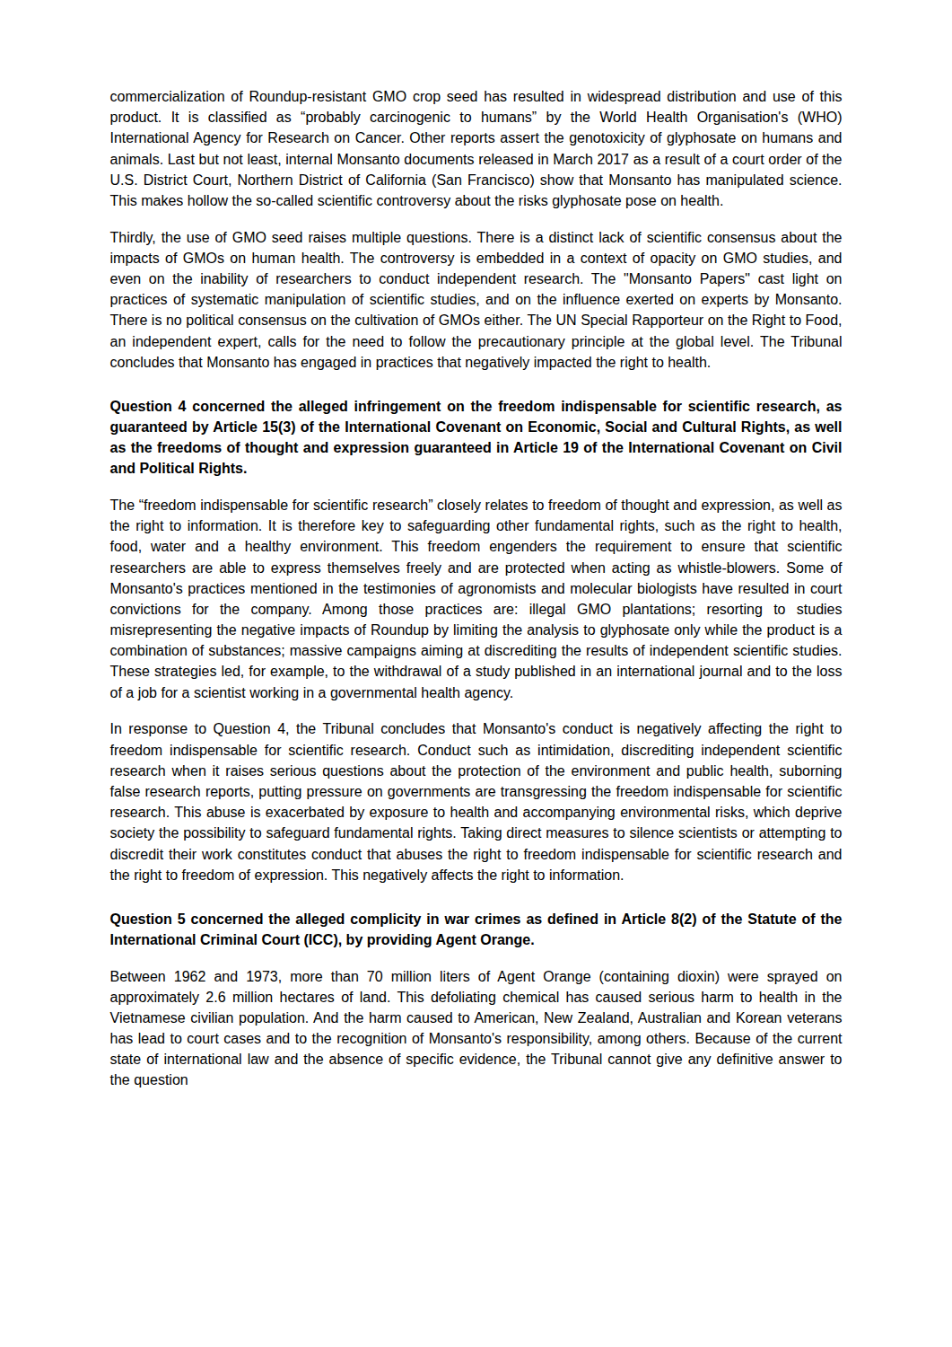commercialization of Roundup-resistant GMO crop seed has resulted in widespread distribution and use of this product. It is classified as “probably carcinogenic to humans” by the World Health Organisation's (WHO) International Agency for Research on Cancer. Other reports assert the genotoxicity of glyphosate on humans and animals. Last but not least, internal Monsanto documents released in March 2017 as a result of a court order of the U.S. District Court, Northern District of California (San Francisco) show that Monsanto has manipulated science. This makes hollow the so-called scientific controversy about the risks glyphosate pose on health.
Thirdly, the use of GMO seed raises multiple questions. There is a distinct lack of scientific consensus about the impacts of GMOs on human health. The controversy is embedded in a context of opacity on GMO studies, and even on the inability of researchers to conduct independent research. The "Monsanto Papers" cast light on practices of systematic manipulation of scientific studies, and on the influence exerted on experts by Monsanto. There is no political consensus on the cultivation of GMOs either. The UN Special Rapporteur on the Right to Food, an independent expert, calls for the need to follow the precautionary principle at the global level. The Tribunal concludes that Monsanto has engaged in practices that negatively impacted the right to health.
Question 4 concerned the alleged infringement on the freedom indispensable for scientific research, as guaranteed by Article 15(3) of the International Covenant on Economic, Social and Cultural Rights, as well as the freedoms of thought and expression guaranteed in Article 19 of the International Covenant on Civil and Political Rights.
The “freedom indispensable for scientific research” closely relates to freedom of thought and expression, as well as the right to information. It is therefore key to safeguarding other fundamental rights, such as the right to health, food, water and a healthy environment. This freedom engenders the requirement to ensure that scientific researchers are able to express themselves freely and are protected when acting as whistle-blowers. Some of Monsanto's practices mentioned in the testimonies of agronomists and molecular biologists have resulted in court convictions for the company. Among those practices are: illegal GMO plantations; resorting to studies misrepresenting the negative impacts of Roundup by limiting the analysis to glyphosate only while the product is a combination of substances; massive campaigns aiming at discrediting the results of independent scientific studies. These strategies led, for example, to the withdrawal of a study published in an international journal and to the loss of a job for a scientist working in a governmental health agency.
In response to Question 4, the Tribunal concludes that Monsanto's conduct is negatively affecting the right to freedom indispensable for scientific research. Conduct such as intimidation, discrediting independent scientific research when it raises serious questions about the protection of the environment and public health, suborning false research reports, putting pressure on governments are transgressing the freedom indispensable for scientific research. This abuse is exacerbated by exposure to health and accompanying environmental risks, which deprive society the possibility to safeguard fundamental rights. Taking direct measures to silence scientists or attempting to discredit their work constitutes conduct that abuses the right to freedom indispensable for scientific research and the right to freedom of expression. This negatively affects the right to information.
Question 5 concerned the alleged complicity in war crimes as defined in Article 8(2) of the Statute of the International Criminal Court (ICC), by providing Agent Orange.
Between 1962 and 1973, more than 70 million liters of Agent Orange (containing dioxin) were sprayed on approximately 2.6 million hectares of land. This defoliating chemical has caused serious harm to health in the Vietnamese civilian population. And the harm caused to American, New Zealand, Australian and Korean veterans has lead to court cases and to the recognition of Monsanto's responsibility, among others. Because of the current state of international law and the absence of specific evidence, the Tribunal cannot give any definitive answer to the question